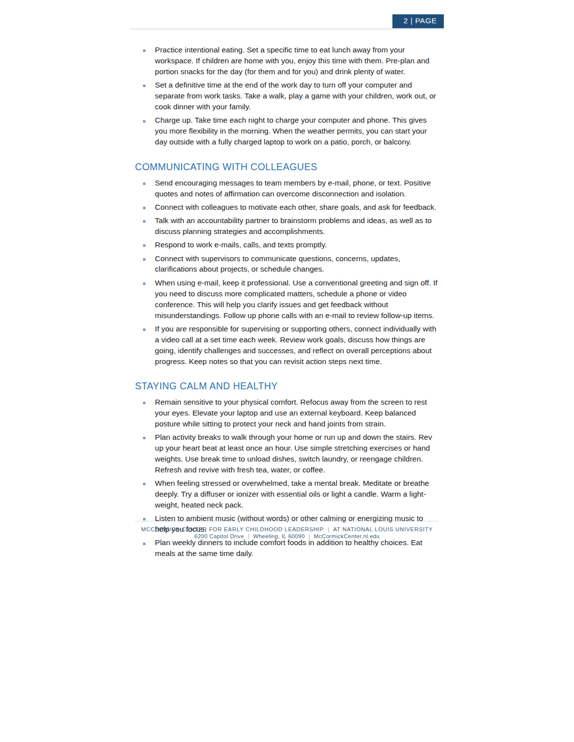2 | PAGE
Practice intentional eating. Set a specific time to eat lunch away from your workspace. If children are home with you, enjoy this time with them. Pre-plan and portion snacks for the day (for them and for you) and drink plenty of water.
Set a definitive time at the end of the work day to turn off your computer and separate from work tasks. Take a walk, play a game with your children, work out, or cook dinner with your family.
Charge up. Take time each night to charge your computer and phone. This gives you more flexibility in the morning. When the weather permits, you can start your day outside with a fully charged laptop to work on a patio, porch, or balcony.
Communicating with Colleagues
Send encouraging messages to team members by e-mail, phone, or text. Positive quotes and notes of affirmation can overcome disconnection and isolation.
Connect with colleagues to motivate each other, share goals, and ask for feedback.
Talk with an accountability partner to brainstorm problems and ideas, as well as to discuss planning strategies and accomplishments.
Respond to work e-mails, calls, and texts promptly.
Connect with supervisors to communicate questions, concerns, updates, clarifications about projects, or schedule changes.
When using e-mail, keep it professional. Use a conventional greeting and sign off. If you need to discuss more complicated matters, schedule a phone or video conference. This will help you clarify issues and get feedback without misunderstandings. Follow up phone calls with an e-mail to review follow-up items.
If you are responsible for supervising or supporting others, connect individually with a video call at a set time each week. Review work goals, discuss how things are going, identify challenges and successes, and reflect on overall perceptions about progress. Keep notes so that you can revisit action steps next time.
Staying Calm and Healthy
Remain sensitive to your physical comfort. Refocus away from the screen to rest your eyes. Elevate your laptop and use an external keyboard. Keep balanced posture while sitting to protect your neck and hand joints from strain.
Plan activity breaks to walk through your home or run up and down the stairs. Rev up your heart beat at least once an hour. Use simple stretching exercises or hand weights. Use break time to unload dishes, switch laundry, or reengage children. Refresh and revive with fresh tea, water, or coffee.
When feeling stressed or overwhelmed, take a mental break. Meditate or breathe deeply. Try a diffuser or ionizer with essential oils or light a candle. Warm a light-weight, heated neck pack.
Listen to ambient music (without words) or other calming or energizing music to help you focus.
Plan weekly dinners to include comfort foods in addition to healthy choices. Eat meals at the same time daily.
McCormick Center for Early Childhood Leadership | at National Louis University
6200 Capitol Drive | Wheeling, IL 60090 | McCormickCenter.nl.edu